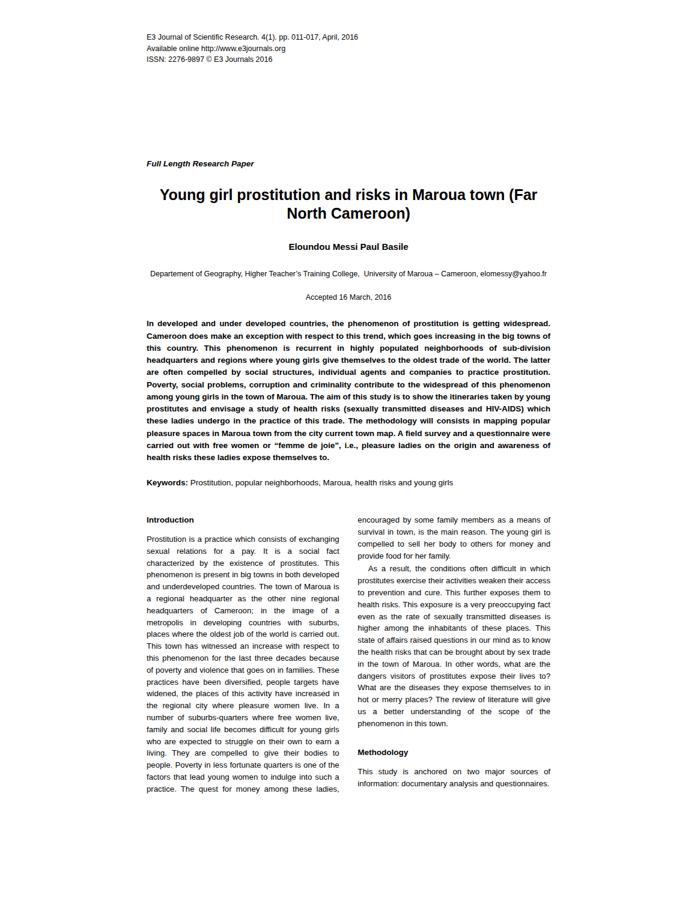E3 Journal of Scientific Research. 4(1). pp. 011-017, April, 2016
Available online http://www.e3journals.org
ISSN: 2276-9897 © E3 Journals 2016
Full Length Research Paper
Young girl prostitution and risks in Maroua town (Far North Cameroon)
Eloundou Messi Paul Basile
Departement of Geography, Higher Teacher’s Training College, University of Maroua – Cameroon, elomessy@yahoo.fr
Accepted 16 March, 2016
In developed and under developed countries, the phenomenon of prostitution is getting widespread. Cameroon does make an exception with respect to this trend, which goes increasing in the big towns of this country. This phenomenon is recurrent in highly populated neighborhoods of sub-division headquarters and regions where young girls give themselves to the oldest trade of the world. The latter are often compelled by social structures, individual agents and companies to practice prostitution. Poverty, social problems, corruption and criminality contribute to the widespread of this phenomenon among young girls in the town of Maroua. The aim of this study is to show the itineraries taken by young prostitutes and envisage a study of health risks (sexually transmitted diseases and HIV-AIDS) which these ladies undergo in the practice of this trade. The methodology will consists in mapping popular pleasure spaces in Maroua town from the city current town map. A field survey and a questionnaire were carried out with free women or “femme de joie”, i.e., pleasure ladies on the origin and awareness of health risks these ladies expose themselves to.
Keywords: Prostitution, popular neighborhoods, Maroua, health risks and young girls
Introduction
Prostitution is a practice which consists of exchanging sexual relations for a pay. It is a social fact characterized by the existence of prostitutes. This phenomenon is present in big towns in both developed and underdeveloped countries. The town of Maroua is a regional headquarter as the other nine regional headquarters of Cameroon; in the image of a metropolis in developing countries with suburbs, places where the oldest job of the world is carried out. This town has witnessed an increase with respect to this phenomenon for the last three decades because of poverty and violence that goes on in families. These practices have been diversified, people targets have widened, the places of this activity have increased in the regional city where pleasure women live. In a number of suburbs-quarters where free women live, family and social life becomes difficult for young girls who are expected to struggle on their own to earn a living. They are compelled to give their bodies to people. Poverty in less fortunate quarters is one of the factors that lead young women to indulge into such a practice. The quest for money among these ladies, encouraged by some family members as a means of survival in town, is the main reason. The young girl is compelled to sell her body to others for money and provide food for her family.
As a result, the conditions often difficult in which prostitutes exercise their activities weaken their access to prevention and cure. This further exposes them to health risks. This exposure is a very preoccupying fact even as the rate of sexually transmitted diseases is higher among the inhabitants of these places. This state of affairs raised questions in our mind as to know the health risks that can be brought about by sex trade in the town of Maroua. In other words, what are the dangers visitors of prostitutes expose their lives to? What are the diseases they expose themselves to in hot or merry places? The review of literature will give us a better understanding of the scope of the phenomenon in this town.
Methodology
This study is anchored on two major sources of information: documentary analysis and questionnaires.